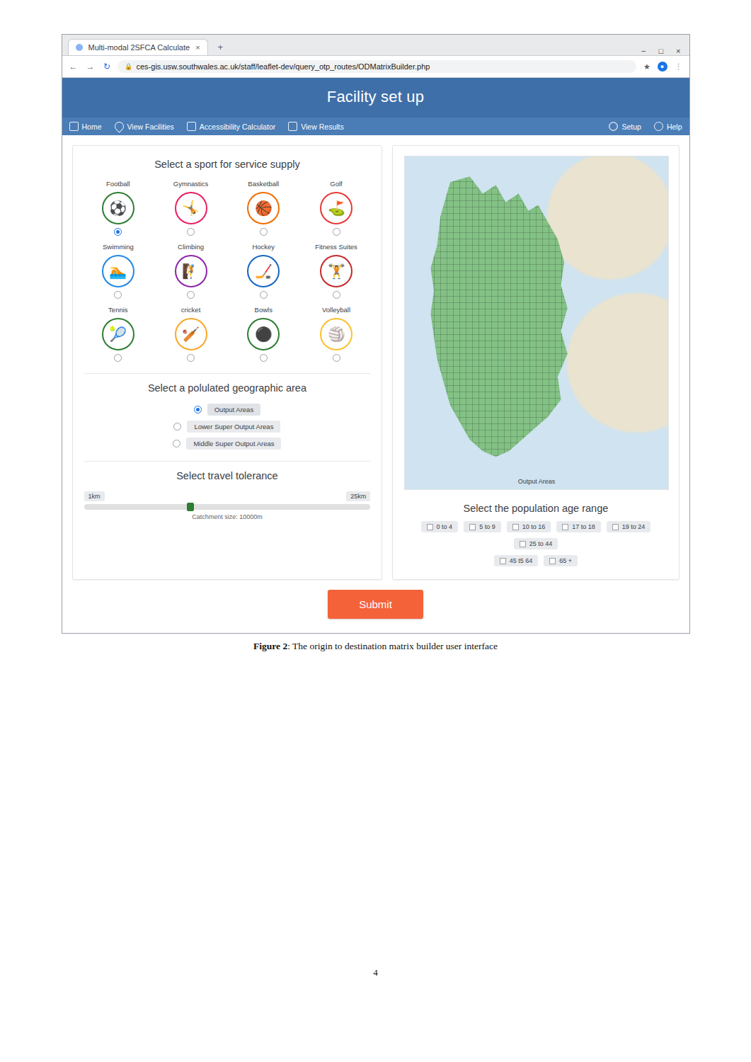Multi-modal 2SFCA Calculate ×
+
−□×
← → ↻
🔒 ces-gis.usw.southwales.ac.uk/staff/leaflet-dev/query_otp_routes/ODMatrixBuilder.php
★ ● ⋮
Facility set up
Home View Facilities Accessibility Calculator View Results Setup Help
Select a sport for service supply
Football
⚽
Gymnastics
🤸
Basketball
🏀
Golf
⛳
Swimming
🏊
Climbing
🧗
Hockey
🏒
Fitness Suites
🏋
Tennis
🎾
cricket
🏏
Bowls
⚫
Volleyball
🏐
Select a polulated geographic area
Output Areas
Lower Super Output Areas
Middle Super Output Areas
Select travel tolerance
1km 25km
Catchment size: 10000m
Output Areas
Select the population age range
0 to 4 5 to 9 10 to 16 17 to 18 19 to 24 25 to 44
45 t5 64 65 +
Submit
Figure 2: The origin to destination matrix builder user interface
4